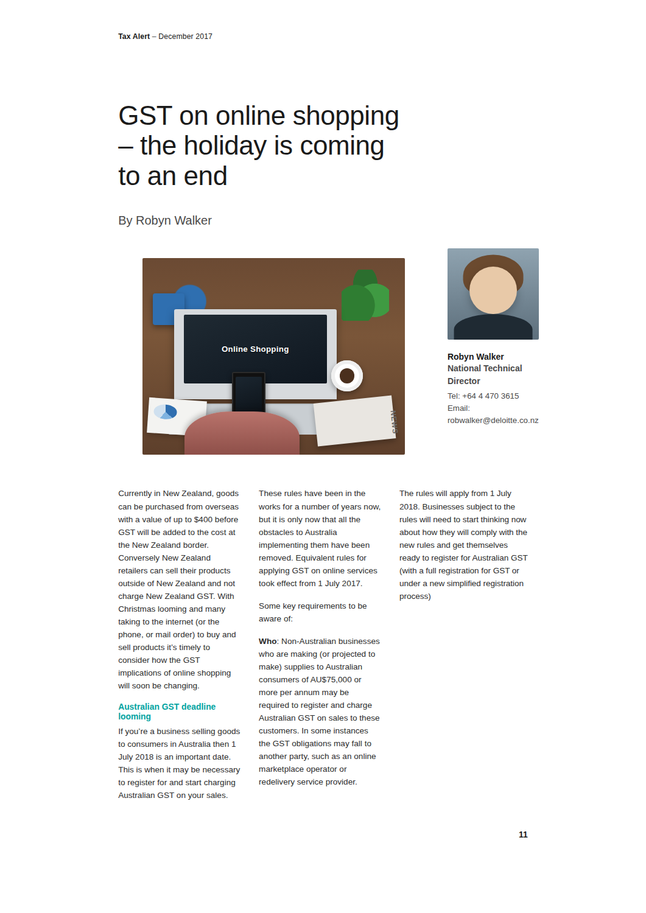Tax Alert – December 2017
GST on online shopping – the holiday is coming to an end
By Robyn Walker
Online Shopping
Robyn Walker
National Technical Director
Tel: +64 4 470 3615
Email: robwalker@deloitte.co.nz
Currently in New Zealand, goods can be purchased from overseas with a value of up to $400 before GST will be added to the cost at the New Zealand border. Conversely New Zealand retailers can sell their products outside of New Zealand and not charge New Zealand GST. With Christmas looming and many taking to the internet (or the phone, or mail order) to buy and sell products it’s timely to consider how the GST implications of online shopping will soon be changing.
Australian GST deadline looming
If you’re a business selling goods to consumers in Australia then 1 July 2018 is an important date. This is when it may be necessary to register for and start charging Australian GST on your sales.
These rules have been in the works for a number of years now, but it is only now that all the obstacles to Australia implementing them have been removed. Equivalent rules for applying GST on online services took effect from 1 July 2017.
Some key requirements to be aware of:
Who: Non-Australian businesses who are making (or projected to make) supplies to Australian consumers of AU$75,000 or more per annum may be required to register and charge Australian GST on sales to these customers. In some instances the GST obligations may fall to another party, such as an online marketplace operator or redelivery service provider.
The rules will apply from 1 July 2018. Businesses subject to the rules will need to start thinking now about how they will comply with the new rules and get themselves ready to register for Australian GST (with a full registration for GST or under a new simplified registration process)
11